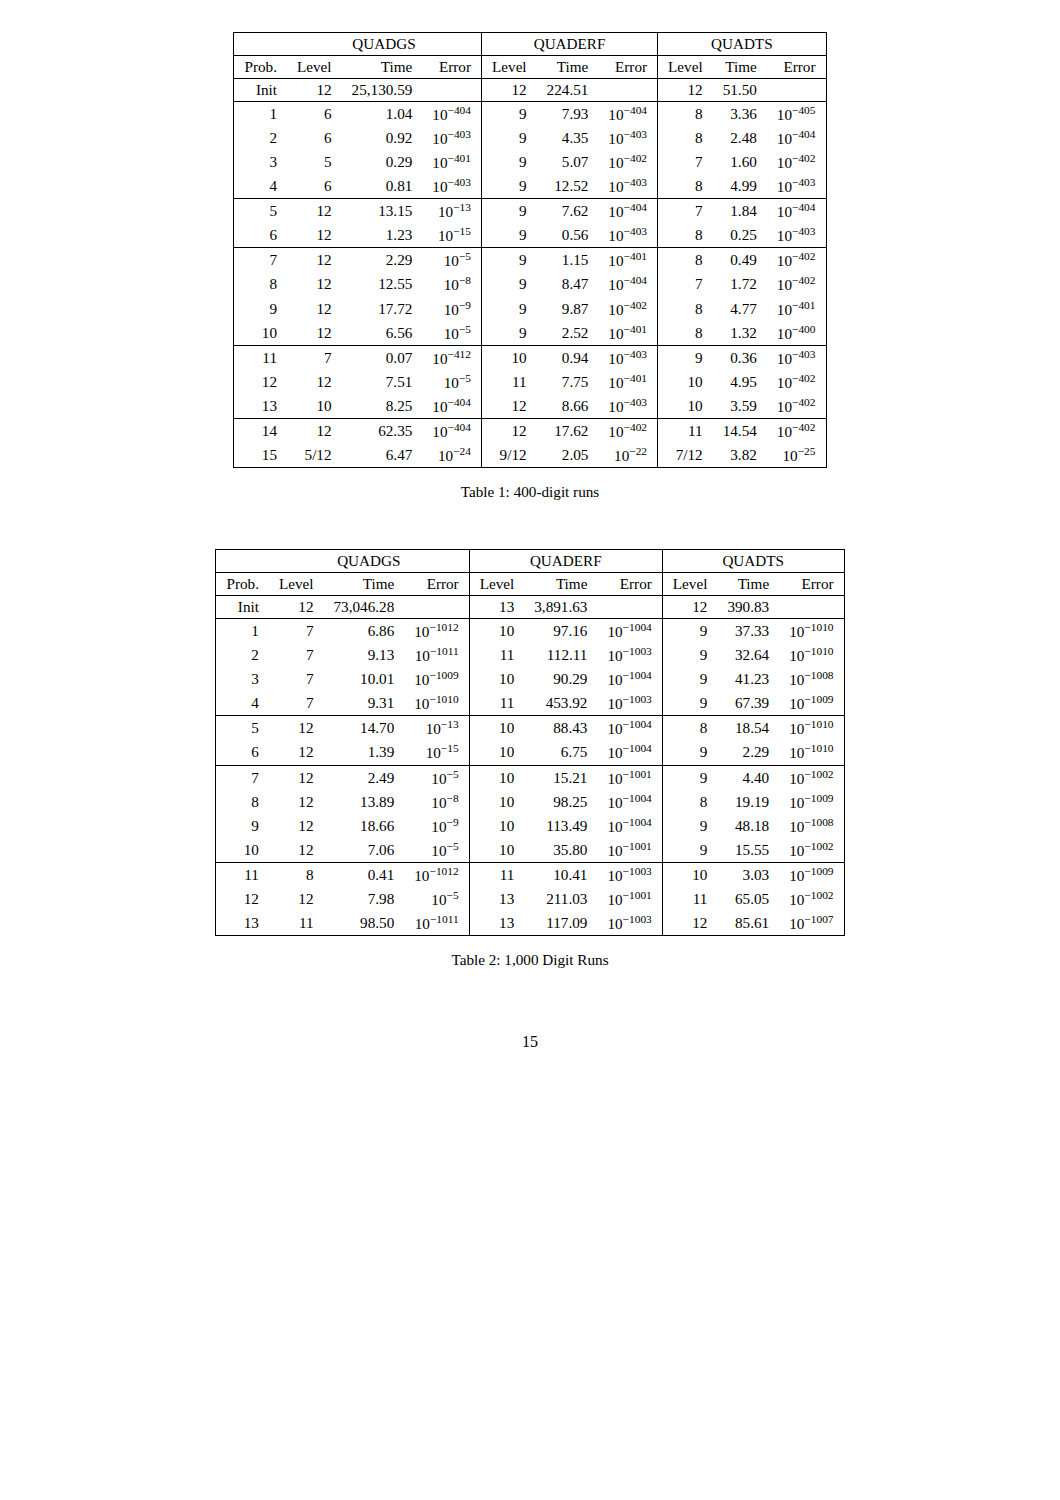Table 1: 400-digit runs
| | QUADGS | QUADERF | QUADTS |
| --- | --- | --- | --- |
| Prob. | Level | Time | Error | Level | Time | Error | Level | Time | Error |
| Init | 12 | 25,130.59 | | 12 | 224.51 | | 12 | 51.50 | |
| 1 | 6 | 1.04 | 10 −404 | 9 | 7.93 | 10 −404 | 8 | 3.36 | 10 −405 |
| 2 | 6 | 0.92 | 10 −403 | 9 | 4.35 | 10 −403 | 8 | 2.48 | 10 −404 |
| 3 | 5 | 0.29 | 10 −401 | 9 | 5.07 | 10 −402 | 7 | 1.60 | 10 −402 |
| 4 | 6 | 0.81 | 10 −403 | 9 | 12.52 | 10 −403 | 8 | 4.99 | 10 −403 |
| 5 | 12 | 13.15 | 10 −13 | 9 | 7.62 | 10 −404 | 7 | 1.84 | 10 −404 |
| 6 | 12 | 1.23 | 10 −15 | 9 | 0.56 | 10 −403 | 8 | 0.25 | 10 −403 |
| 7 | 12 | 2.29 | 10 −5 | 9 | 1.15 | 10 −401 | 8 | 0.49 | 10 −402 |
| 8 | 12 | 12.55 | 10 −8 | 9 | 8.47 | 10 −404 | 7 | 1.72 | 10 −402 |
| 9 | 12 | 17.72 | 10 −9 | 9 | 9.87 | 10 −402 | 8 | 4.77 | 10 −401 |
| 10 | 12 | 6.56 | 10 −5 | 9 | 2.52 | 10 −401 | 8 | 1.32 | 10 −400 |
| 11 | 7 | 0.07 | 10 −412 | 10 | 0.94 | 10 −403 | 9 | 0.36 | 10 −403 |
| 12 | 12 | 7.51 | 10 −5 | 11 | 7.75 | 10 −401 | 10 | 4.95 | 10 −402 |
| 13 | 10 | 8.25 | 10 −404 | 12 | 8.66 | 10 −403 | 10 | 3.59 | 10 −402 |
| 14 | 12 | 62.35 | 10 −404 | 12 | 17.62 | 10 −402 | 11 | 14.54 | 10 −402 |
| 15 | 5/12 | 6.47 | 10 −24 | 9/12 | 2.05 | 10 −22 | 7/12 | 3.82 | 10 −25 |
Table 2: 1,000 Digit Runs
| | QUADGS | QUADERF | QUADTS |
| --- | --- | --- | --- |
| Prob. | Level | Time | Error | Level | Time | Error | Level | Time | Error |
| Init | 12 | 73,046.28 | | 13 | 3,891.63 | | 12 | 390.83 | |
| 1 | 7 | 6.86 | 10 −1012 | 10 | 97.16 | 10 −1004 | 9 | 37.33 | 10 −1010 |
| 2 | 7 | 9.13 | 10 −1011 | 11 | 112.11 | 10 −1003 | 9 | 32.64 | 10 −1010 |
| 3 | 7 | 10.01 | 10 −1009 | 10 | 90.29 | 10 −1004 | 9 | 41.23 | 10 −1008 |
| 4 | 7 | 9.31 | 10 −1010 | 11 | 453.92 | 10 −1003 | 9 | 67.39 | 10 −1009 |
| 5 | 12 | 14.70 | 10 −13 | 10 | 88.43 | 10 −1004 | 8 | 18.54 | 10 −1010 |
| 6 | 12 | 1.39 | 10 −15 | 10 | 6.75 | 10 −1004 | 9 | 2.29 | 10 −1010 |
| 7 | 12 | 2.49 | 10 −5 | 10 | 15.21 | 10 −1001 | 9 | 4.40 | 10 −1002 |
| 8 | 12 | 13.89 | 10 −8 | 10 | 98.25 | 10 −1004 | 8 | 19.19 | 10 −1009 |
| 9 | 12 | 18.66 | 10 −9 | 10 | 113.49 | 10 −1004 | 9 | 48.18 | 10 −1008 |
| 10 | 12 | 7.06 | 10 −5 | 10 | 35.80 | 10 −1001 | 9 | 15.55 | 10 −1002 |
| 11 | 8 | 0.41 | 10 −1012 | 11 | 10.41 | 10 −1003 | 10 | 3.03 | 10 −1009 |
| 12 | 12 | 7.98 | 10 −5 | 13 | 211.03 | 10 −1001 | 11 | 65.05 | 10 −1002 |
| 13 | 11 | 98.50 | 10 −1011 | 13 | 117.09 | 10 −1003 | 12 | 85.61 | 10 −1007 |
15